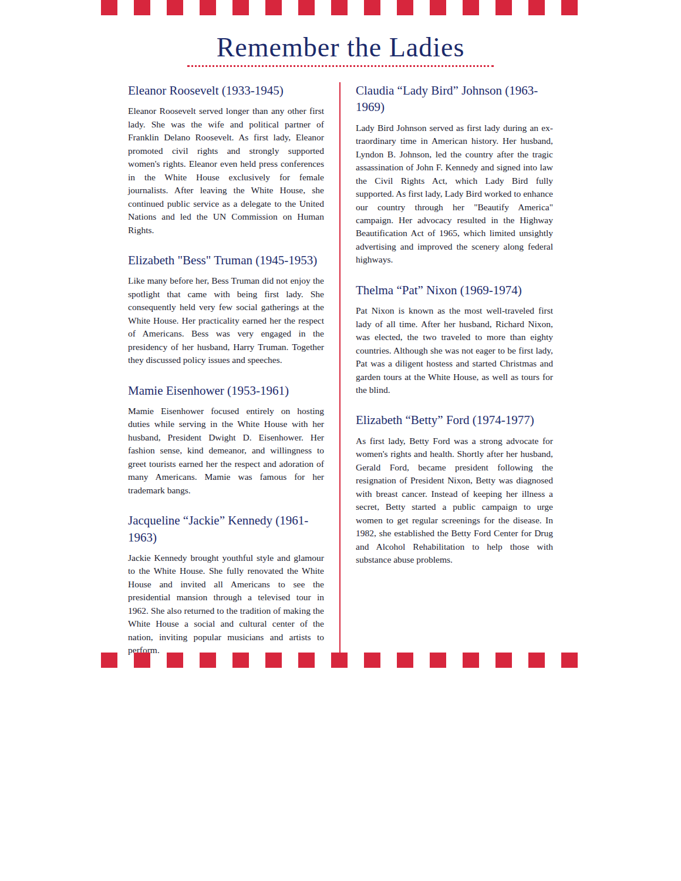Remember the Ladies
Eleanor Roosevelt (1933-1945)
Eleanor Roosevelt served longer than any other first lady. She was the wife and political partner of Franklin Delano Roosevelt. As first lady, Eleanor promoted civil rights and strongly supported women's rights. Eleanor even held press conferences in the White House exclusively for female journalists. After leaving the White House, she continued public service as a delegate to the United Nations and led the UN Commission on Human Rights.
Elizabeth "Bess" Truman (1945-1953)
Like many before her, Bess Truman did not enjoy the spotlight that came with being first lady. She consequently held very few social gatherings at the White House. Her practicality earned her the respect of Americans. Bess was very engaged in the presidency of her husband, Harry Truman. Together they discussed policy issues and speeches.
Mamie Eisenhower (1953-1961)
Mamie Eisenhower focused entirely on hosting duties while serving in the White House with her husband, President Dwight D. Eisenhower. Her fashion sense, kind demeanor, and willingness to greet tourists earned her the respect and adoration of many Americans. Mamie was famous for her trademark bangs.
Jacqueline “Jackie” Kennedy (1961-1963)
Jackie Kennedy brought youthful style and glamour to the White House. She fully renovated the White House and invited all Americans to see the presidential mansion through a televised tour in 1962. She also returned to the tradition of making the White House a social and cultural center of the nation, inviting popular musicians and artists to perform.
Claudia “Lady Bird” Johnson (1963-1969)
Lady Bird Johnson served as first lady during an ex­traordinary time in American history. Her husband, Lyndon B. Johnson, led the country after the tragic assassination of John F. Kennedy and signed into law the Civil Rights Act, which Lady Bird fully supported. As first lady, Lady Bird worked to enhance our country through her "Beautify America" campaign. Her advocacy resulted in the Highway Beautification Act of 1965, which limited unsightly advertising and improved the scenery along federal highways.
Thelma “Pat” Nixon (1969-1974)
Pat Nixon is known as the most well-traveled first lady of all time. After her husband, Richard Nixon, was elected, the two traveled to more than eighty countries. Although she was not eager to be first lady, Pat was a diligent hostess and started Christmas and garden tours at the White House, as well as tours for the blind.
Elizabeth “Betty” Ford (1974-1977)
As first lady, Betty Ford was a strong advocate for women's rights and health. Shortly after her husband, Gerald Ford, became president following the resignation of President Nixon, Betty was diagnosed with breast cancer. Instead of keeping her illness a secret, Betty started a public campaign to urge women to get regular screenings for the disease. In 1982, she established the Betty Ford Center for Drug and Alcohol Rehabilitation to help those with substance abuse problems.